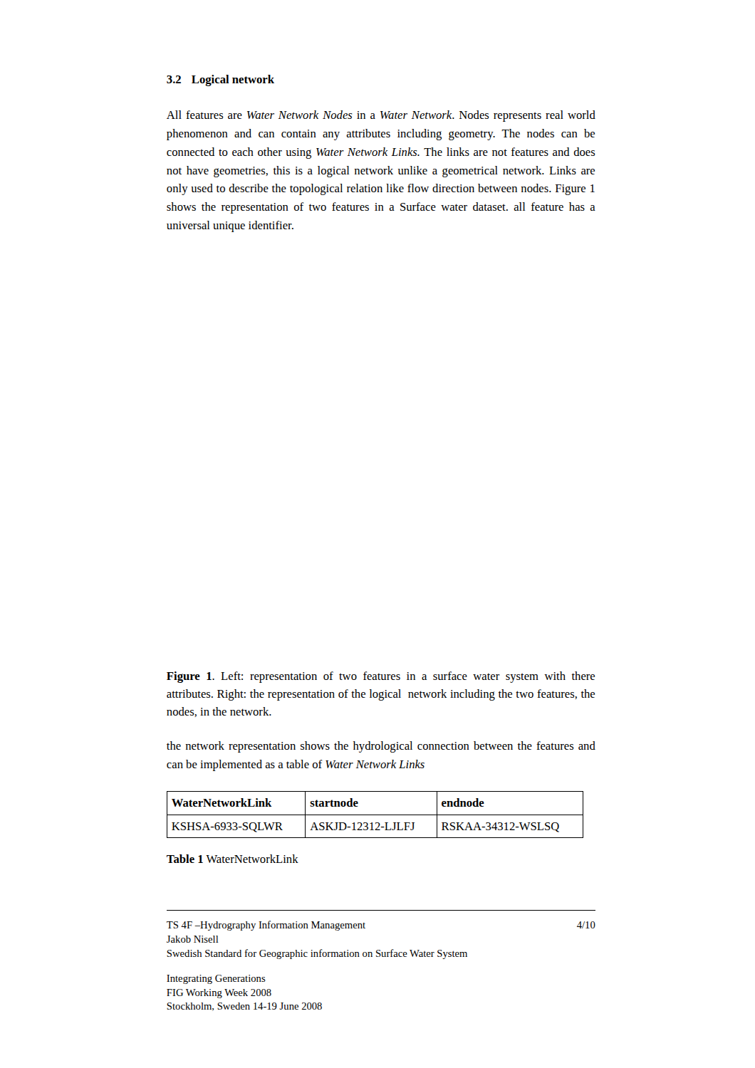3.2 Logical network
All features are Water Network Nodes in a Water Network. Nodes represents real world phenomenon and can contain any attributes including geometry. The nodes can be connected to each other using Water Network Links. The links are not features and does not have geometries, this is a logical network unlike a geometrical network. Links are only used to describe the topological relation like flow direction between nodes. Figure 1 shows the representation of two features in a Surface water dataset. all feature has a universal unique identifier.
Figure 1. Left: representation of two features in a surface water system with there attributes. Right: the representation of the logical network including the two features, the nodes, in the network.
the network representation shows the hydrological connection between the features and can be implemented as a table of Water Network Links
| WaterNetworkLink | startnode | endnode |
| --- | --- | --- |
| KSHSA-6933-SQLWR | ASKJD-12312-LJLFJ | RSKAA-34312-WSLSQ |
Table 1 WaterNetworkLink
4/10
TS 4F –Hydrography Information Management
Jakob Nisell
Swedish Standard for Geographic information on Surface Water System
Integrating Generations
FIG Working Week 2008
Stockholm, Sweden 14-19 June 2008